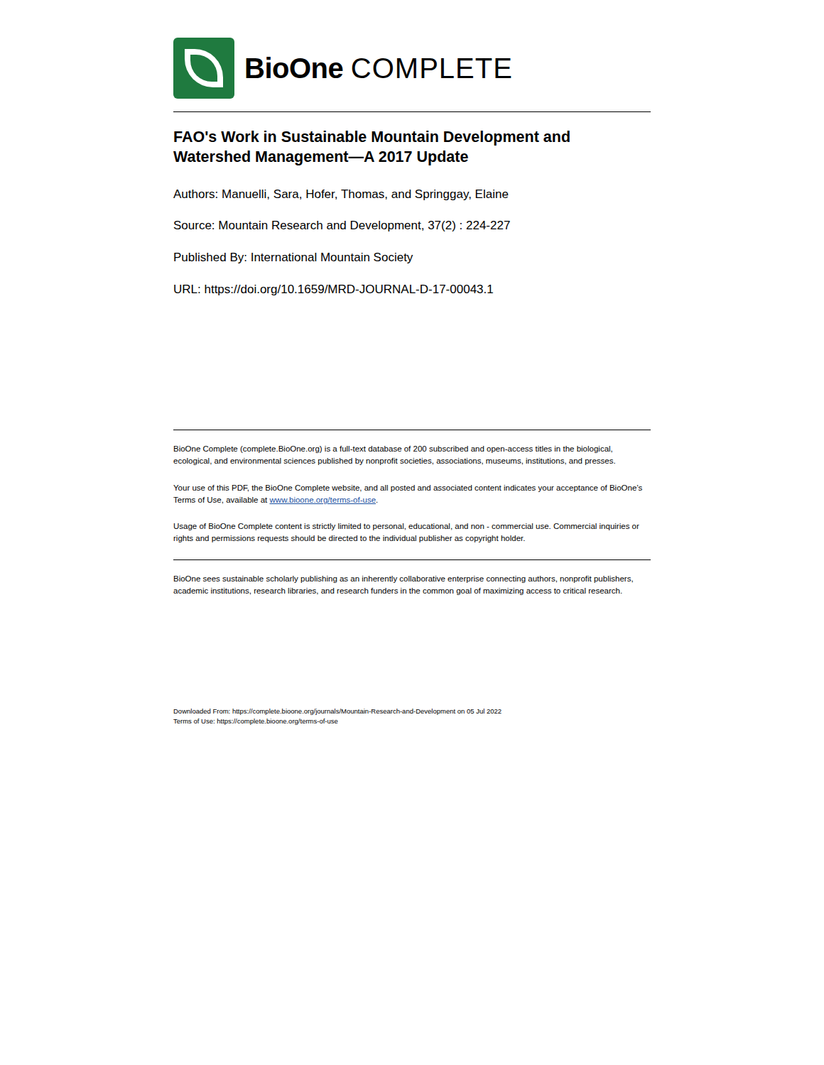Bio One COMPLETE
FAO's Work in Sustainable Mountain Development and Watershed Management—A 2017 Update
Authors: Manuelli, Sara, Hofer, Thomas, and Springgay, Elaine
Source: Mountain Research and Development, 37(2) : 224-227
Published By: International Mountain Society
URL: https://doi.org/10.1659/MRD-JOURNAL-D-17-00043.1
BioOne Complete (complete.BioOne.org) is a full-text database of 200 subscribed and open-access titles in the biological, ecological, and environmental sciences published by nonprofit societies, associations, museums, institutions, and presses.
Your use of this PDF, the BioOne Complete website, and all posted and associated content indicates your acceptance of BioOne’s Terms of Use, available at www.bioone.org/terms-of-use.
Usage of BioOne Complete content is strictly limited to personal, educational, and non - commercial use. Commercial inquiries or rights and permissions requests should be directed to the individual publisher as copyright holder.
BioOne sees sustainable scholarly publishing as an inherently collaborative enterprise connecting authors, nonprofit publishers, academic institutions, research libraries, and research funders in the common goal of maximizing access to critical research.
Downloaded From: https://complete.bioone.org/journals/Mountain-Research-and-Development on 05 Jul 2022
Terms of Use: https://complete.bioone.org/terms-of-use